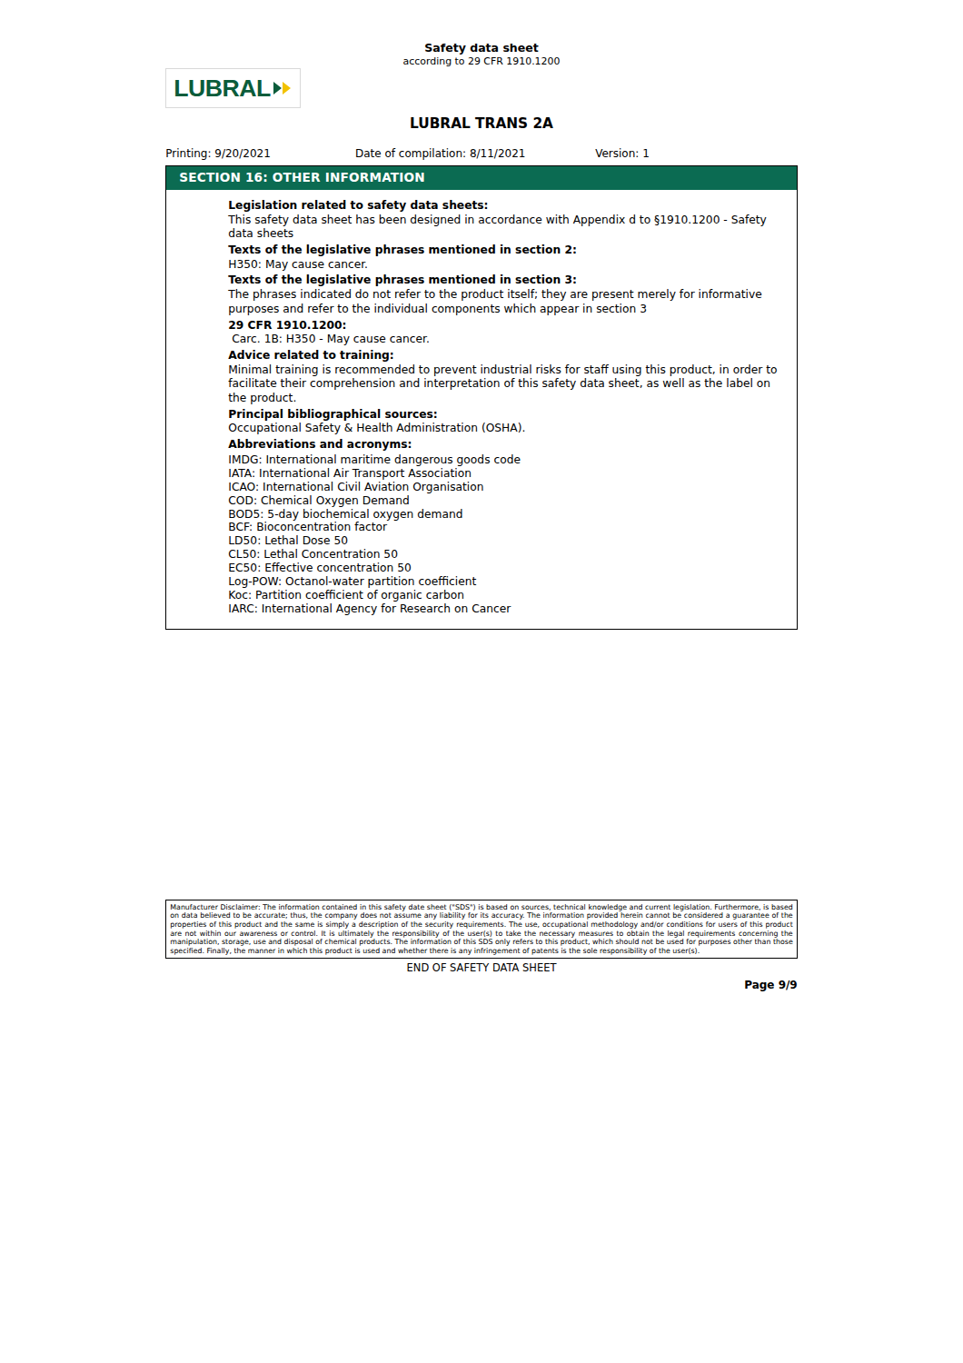Safety data sheet
according to 29 CFR 1910.1200
LUBRAL
LUBRAL TRANS 2A
Printing: 9/20/2021
Date of compilation: 8/11/2021
Version: 1
SECTION 16: OTHER INFORMATION
Legislation related to safety data sheets:
This safety data sheet has been designed in accordance with Appendix d to §1910.1200 - Safety data sheets
Texts of the legislative phrases mentioned in section 2:
H350: May cause cancer.
Texts of the legislative phrases mentioned in section 3:
The phrases indicated do not refer to the product itself; they are present merely for informative purposes and refer to the individual components which appear in section 3
29 CFR 1910.1200:
Carc. 1B: H350 - May cause cancer.
Advice related to training:
Minimal training is recommended to prevent industrial risks for staff using this product, in order to facilitate their comprehension and interpretation of this safety data sheet, as well as the label on the product.
Principal bibliographical sources:
Occupational Safety & Health Administration (OSHA).
Abbreviations and acronyms:
IMDG: International maritime dangerous goods code
IATA: International Air Transport Association
ICAO: International Civil Aviation Organisation
COD: Chemical Oxygen Demand
BOD5: 5-day biochemical oxygen demand
BCF: Bioconcentration factor
LD50: Lethal Dose 50
CL50: Lethal Concentration 50
EC50: Effective concentration 50
Log-POW: Octanol-water partition coefficient
Koc: Partition coefficient of organic carbon
IARC: International Agency for Research on Cancer
Manufacturer Disclaimer: The information contained in this safety date sheet ("SDS") is based on sources, technical knowledge and current legislation. Furthermore, is based on data believed to be accurate; thus, the company does not assume any liability for its accuracy. The information provided herein cannot be considered a guarantee of the properties of this product and the same is simply a description of the security requirements. The use, occupational methodology and/or conditions for users of this product are not within our awareness or control. It is ultimately the responsibility of the user(s) to take the necessary measures to obtain the legal requirements concerning the manipulation, storage, use and disposal of chemical products. The information of this SDS only refers to this product, which should not be used for purposes other than those specified. Finally, the manner in which this product is used and whether there is any infringement of patents is the sole responsibility of the user(s).
END OF SAFETY DATA SHEET
Page 9/9